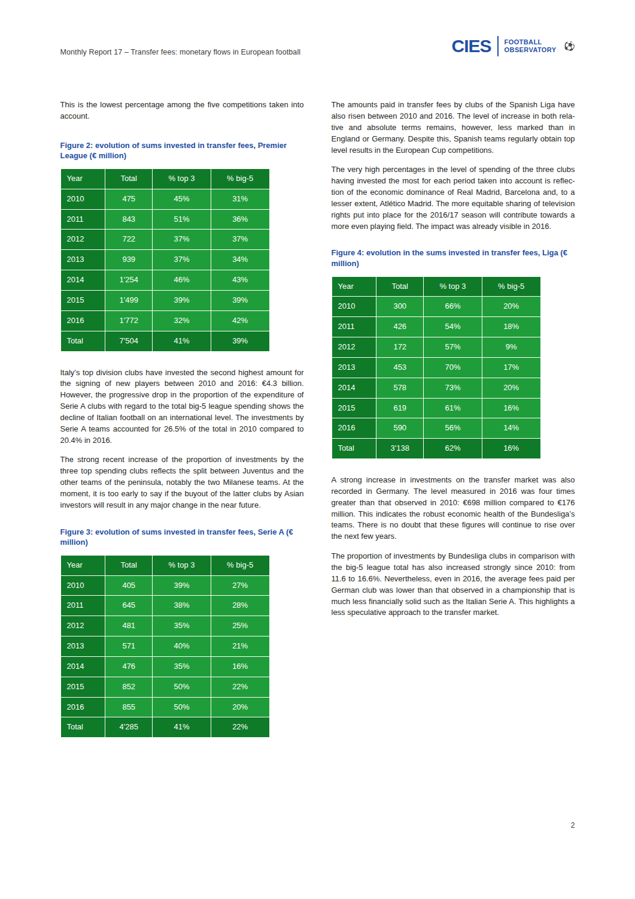Monthly Report 17 – Transfer fees: monetary flows in European football
CIES FOOTBALL
OBSERVATORY ⚽
This is the lowest percentage among the five competitions taken into account.
Figure 2: evolution of sums invested in transfer fees, Premier League (€ million)
| Year | Total | % top 3 | % big-5 |
| --- | --- | --- | --- |
| 2010 | 475 | 45% | 31% |
| 2011 | 843 | 51% | 36% |
| 2012 | 722 | 37% | 37% |
| 2013 | 939 | 37% | 34% |
| 2014 | 1'254 | 46% | 43% |
| 2015 | 1'499 | 39% | 39% |
| 2016 | 1'772 | 32% | 42% |
| Total | 7'504 | 41% | 39% |
Italy’s top division clubs have invested the second highest amount for the signing of new players between 2010 and 2016: €4.3 billion. However, the progressive drop in the proportion of the expenditure of Serie A clubs with regard to the total big-5 league spending shows the decline of Italian football on an international level. The investments by Serie A teams accounted for 26.5% of the total in 2010 compared to 20.4% in 2016.
The strong recent increase of the proportion of investments by the three top spending clubs reflects the split between Juventus and the other teams of the peninsula, notably the two Milanese teams. At the moment, it is too early to say if the buyout of the latter clubs by Asian investors will result in any major change in the near future.
Figure 3: evolution of sums invested in transfer fees, Serie A (€ million)
| Year | Total | % top 3 | % big-5 |
| --- | --- | --- | --- |
| 2010 | 405 | 39% | 27% |
| 2011 | 645 | 38% | 28% |
| 2012 | 481 | 35% | 25% |
| 2013 | 571 | 40% | 21% |
| 2014 | 476 | 35% | 16% |
| 2015 | 852 | 50% | 22% |
| 2016 | 855 | 50% | 20% |
| Total | 4'285 | 41% | 22% |
The amounts paid in transfer fees by clubs of the Spanish Liga have also risen between 2010 and 2016. The level of increase in both relative and absolute terms remains, however, less marked than in England or Germany. Despite this, Spanish teams regularly obtain top level results in the European Cup competitions.
The very high percentages in the level of spending of the three clubs having invested the most for each period taken into account is reflection of the economic dominance of Real Madrid, Barcelona and, to a lesser extent, Atlético Madrid. The more equitable sharing of television rights put into place for the 2016/17 season will contribute towards a more even playing field. The impact was already visible in 2016.
Figure 4: evolution in the sums invested in transfer fees, Liga (€ million)
| Year | Total | % top 3 | % big-5 |
| --- | --- | --- | --- |
| 2010 | 300 | 66% | 20% |
| 2011 | 426 | 54% | 18% |
| 2012 | 172 | 57% | 9% |
| 2013 | 453 | 70% | 17% |
| 2014 | 578 | 73% | 20% |
| 2015 | 619 | 61% | 16% |
| 2016 | 590 | 56% | 14% |
| Total | 3'138 | 62% | 16% |
A strong increase in investments on the transfer market was also recorded in Germany. The level measured in 2016 was four times greater than that observed in 2010: €698 million compared to €176 million. This indicates the robust economic health of the Bundesliga’s teams. There is no doubt that these figures will continue to rise over the next few years.
The proportion of investments by Bundesliga clubs in comparison with the big-5 league total has also increased strongly since 2010: from 11.6 to 16.6%. Nevertheless, even in 2016, the average fees paid per German club was lower than that observed in a championship that is much less financially solid such as the Italian Serie A. This highlights a less speculative approach to the transfer market.
2